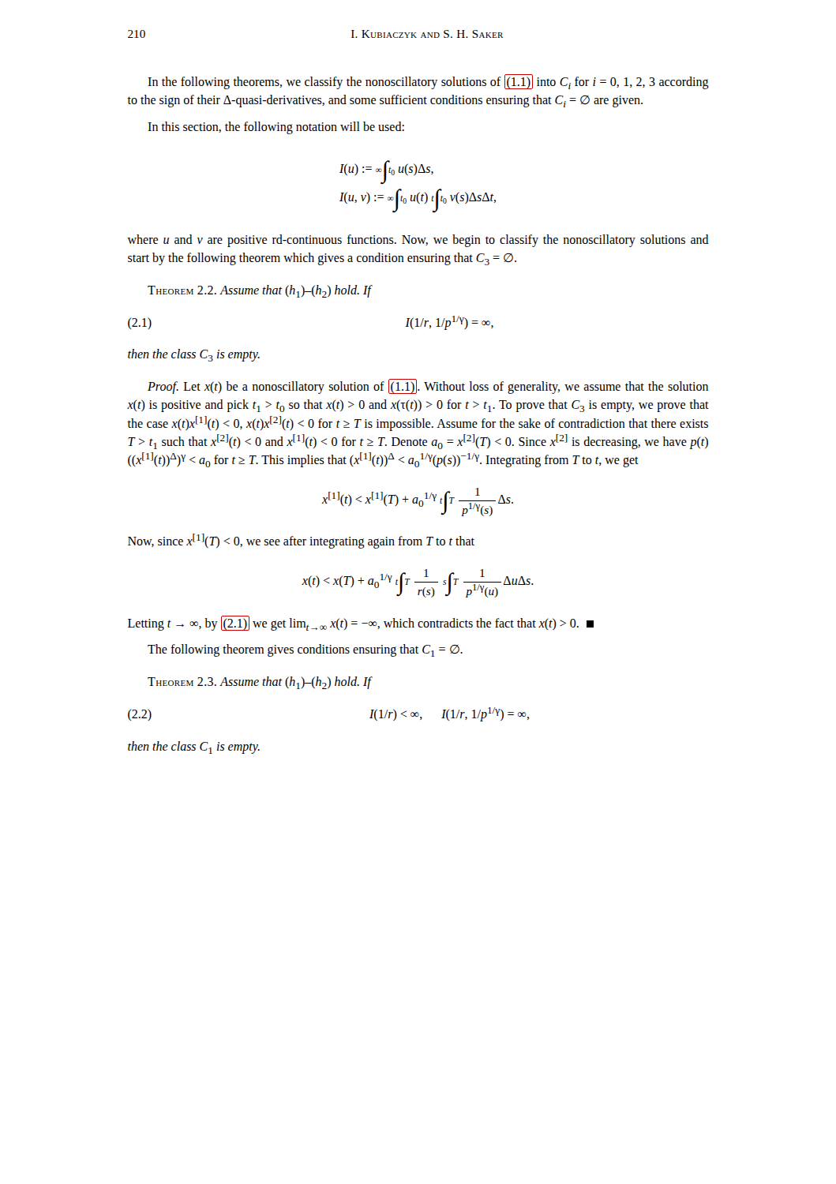210 I. Kubiaczyk and S. H. Saker
In the following theorems, we classify the nonoscillatory solutions of (1.1) into Ci for i = 0, 1, 2, 3 according to the sign of their Δ-quasi-derivatives, and some sufficient conditions ensuring that Ci = ∅ are given.
In this section, the following notation will be used:
I(u) := ∞∫t0 u(s)Δs,
I(u, v) := ∞∫t0 u(t) t∫t0 v(s)Δs Δt,
where u and v are positive rd-continuous functions. Now, we begin to classify the nonoscillatory solutions and start by the following theorem which gives a condition ensuring that C3 = ∅.
Theorem 2.2. Assume that (h1)–(h2) hold. If
(2.1) I(1/r, 1/p1/γ) = ∞,
then the class C3 is empty.
Proof. Let x(t) be a nonoscillatory solution of (1.1). Without loss of generality, we assume that the solution x(t) is positive and pick t1 > t0 so that x(t) > 0 and x(τ(t)) > 0 for t > t1. To prove that C3 is empty, we prove that the case x(t)x[1](t) < 0, x(t)x[2](t) < 0 for t ≥ T is impossible. Assume for the sake of contradiction that there exists T > t1 such that x[2](t) < 0 and x[1](t) < 0 for t ≥ T. Denote a0 = x[2](T) < 0. Since x[2] is decreasing, we have p(t)((x[1](t))Δ)γ < a0 for t ≥ T. This implies that (x[1](t))Δ < a01/γ(p(s))−1/γ. Integrating from T to t, we get
x[1](t) < x[1](T) + a01/γ t∫T 1 p1/γ(s) Δs.
Now, since x[1](T) < 0, we see after integrating again from T to t that
x(t) < x(T) + a01/γ t∫T 1 r(s) s∫T 1 p1/γ(u) Δu Δs.
Letting t → ∞, by (2.1) we get limt→∞ x(t) = −∞, which contradicts the fact that x(t) > 0.
The following theorem gives conditions ensuring that C1 = ∅.
Theorem 2.3. Assume that (h1)–(h2) hold. If
(2.2) I(1/r) < ∞, I(1/r, 1/p1/γ) = ∞,
then the class C1 is empty.